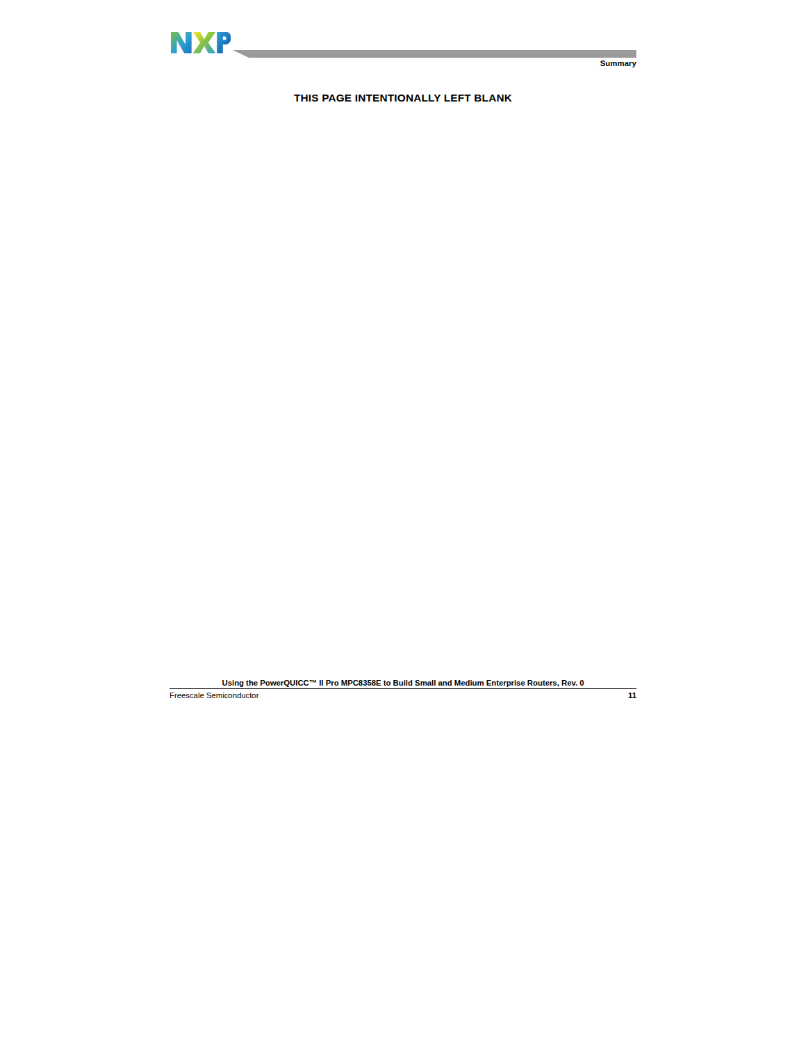Summary
THIS PAGE INTENTIONALLY LEFT BLANK
Using the PowerQUICC™ II Pro MPC8358E to Build Small and Medium Enterprise Routers, Rev. 0
Freescale Semiconductor 11